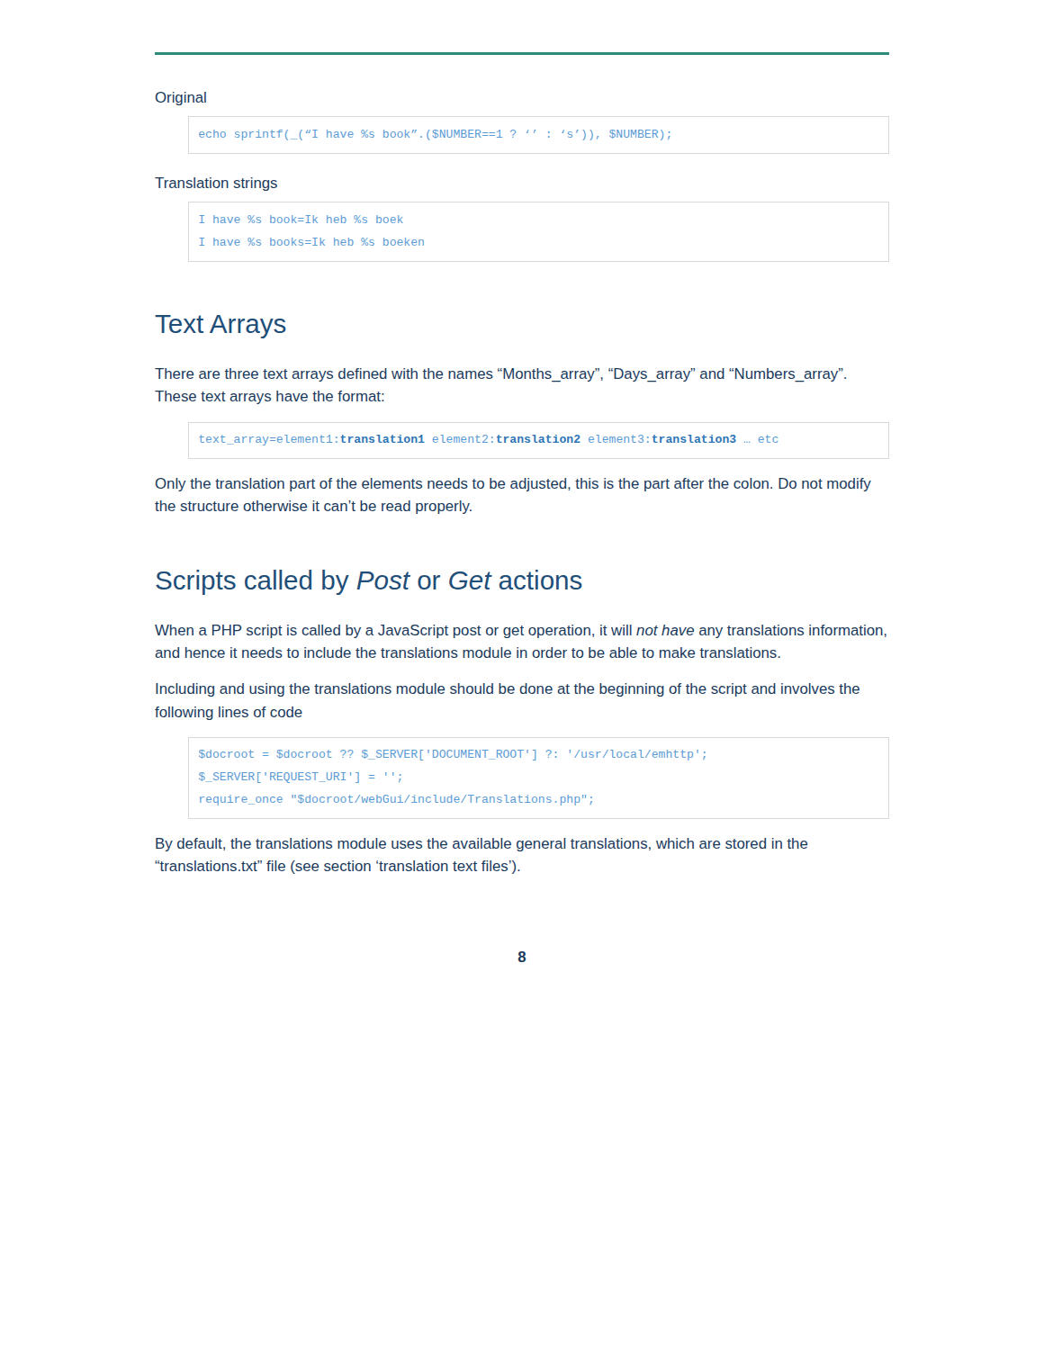Original
echo sprintf(_(“I have %s book”.($NUMBER==1 ? ‘’ : ‘s’)), $NUMBER);
Translation strings
I have %s book=Ik heb %s boek
I have %s books=Ik heb %s boeken
Text Arrays
There are three text arrays defined with the names “Months_array”, “Days_array” and “Numbers_array”. These text arrays have the format:
text_array=element1:translation1 element2:translation2 element3:translation3 … etc
Only the translation part of the elements needs to be adjusted, this is the part after the colon. Do not modify the structure otherwise it can’t be read properly.
Scripts called by Post or Get actions
When a PHP script is called by a JavaScript post or get operation, it will not have any translations information, and hence it needs to include the translations module in order to be able to make translations.
Including and using the translations module should be done at the beginning of the script and involves the following lines of code
$docroot = $docroot ?? $_SERVER['DOCUMENT_ROOT'] ?: '/usr/local/emhttp';
$_SERVER['REQUEST_URI'] = '';
require_once "$docroot/webGui/include/Translations.php";
By default, the translations module uses the available general translations, which are stored in the “translations.txt” file (see section ‘translation text files’).
8